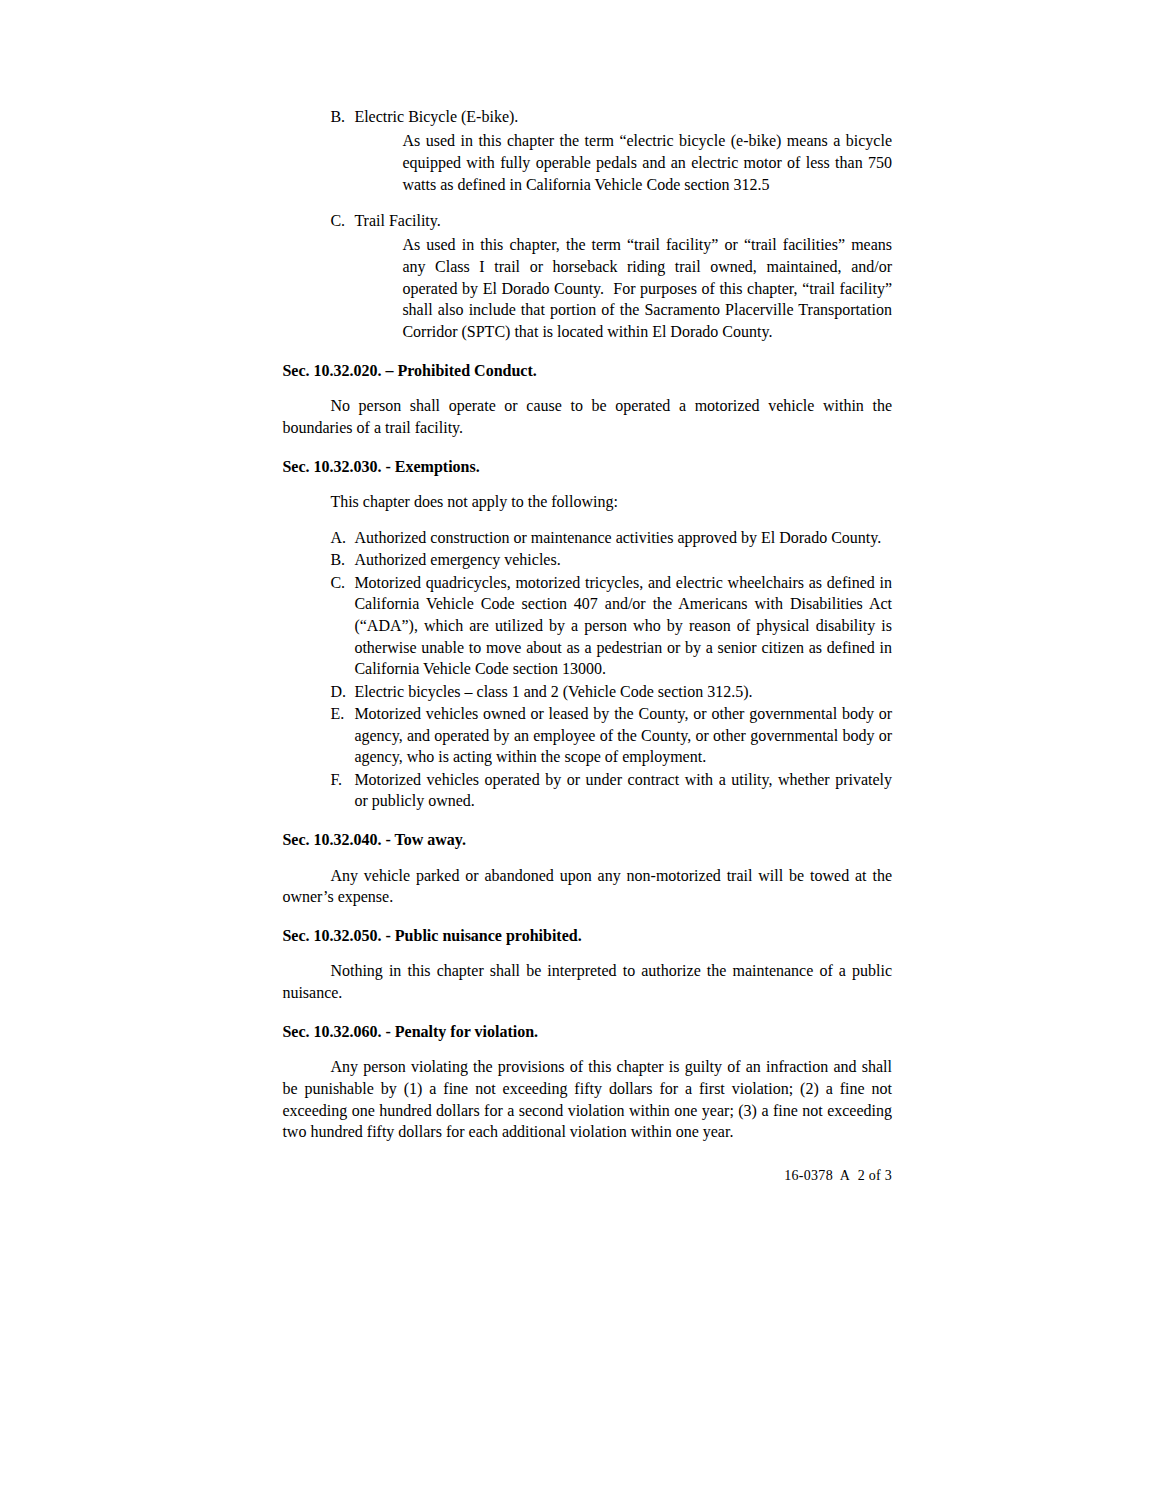B.
Electric Bicycle (E-bike).
As used in this chapter the term “electric bicycle (e-bike) means a bicycle equipped with fully operable pedals and an electric motor of less than 750 watts as defined in California Vehicle Code section 312.5
C.
Trail Facility.
As used in this chapter, the term “trail facility” or “trail facilities” means any Class I trail or horseback riding trail owned, maintained, and/or operated by El Dorado County. For purposes of this chapter, “trail facility” shall also include that portion of the Sacramento Placerville Transportation Corridor (SPTC) that is located within El Dorado County.
Sec. 10.32.020. – Prohibited Conduct.
No person shall operate or cause to be operated a motorized vehicle within the boundaries of a trail facility.
Sec. 10.32.030. - Exemptions.
This chapter does not apply to the following:
A.
Authorized construction or maintenance activities approved by El Dorado County.
B.
Authorized emergency vehicles.
C.
Motorized quadricycles, motorized tricycles, and electric wheelchairs as defined in California Vehicle Code section 407 and/or the Americans with Disabilities Act (“ADA”), which are utilized by a person who by reason of physical disability is otherwise unable to move about as a pedestrian or by a senior citizen as defined in California Vehicle Code section 13000.
D.
Electric bicycles – class 1 and 2 (Vehicle Code section 312.5).
E.
Motorized vehicles owned or leased by the County, or other governmental body or agency, and operated by an employee of the County, or other governmental body or agency, who is acting within the scope of employment.
F.
Motorized vehicles operated by or under contract with a utility, whether privately or publicly owned.
Sec. 10.32.040. - Tow away.
Any vehicle parked or abandoned upon any non-motorized trail will be towed at the owner’s expense.
Sec. 10.32.050. - Public nuisance prohibited.
Nothing in this chapter shall be interpreted to authorize the maintenance of a public nuisance.
Sec. 10.32.060. - Penalty for violation.
Any person violating the provisions of this chapter is guilty of an infraction and shall be punishable by (1) a fine not exceeding fifty dollars for a first violation; (2) a fine not exceeding one hundred dollars for a second violation within one year; (3) a fine not exceeding two hundred fifty dollars for each additional violation within one year.
16-0378 A 2 of 3